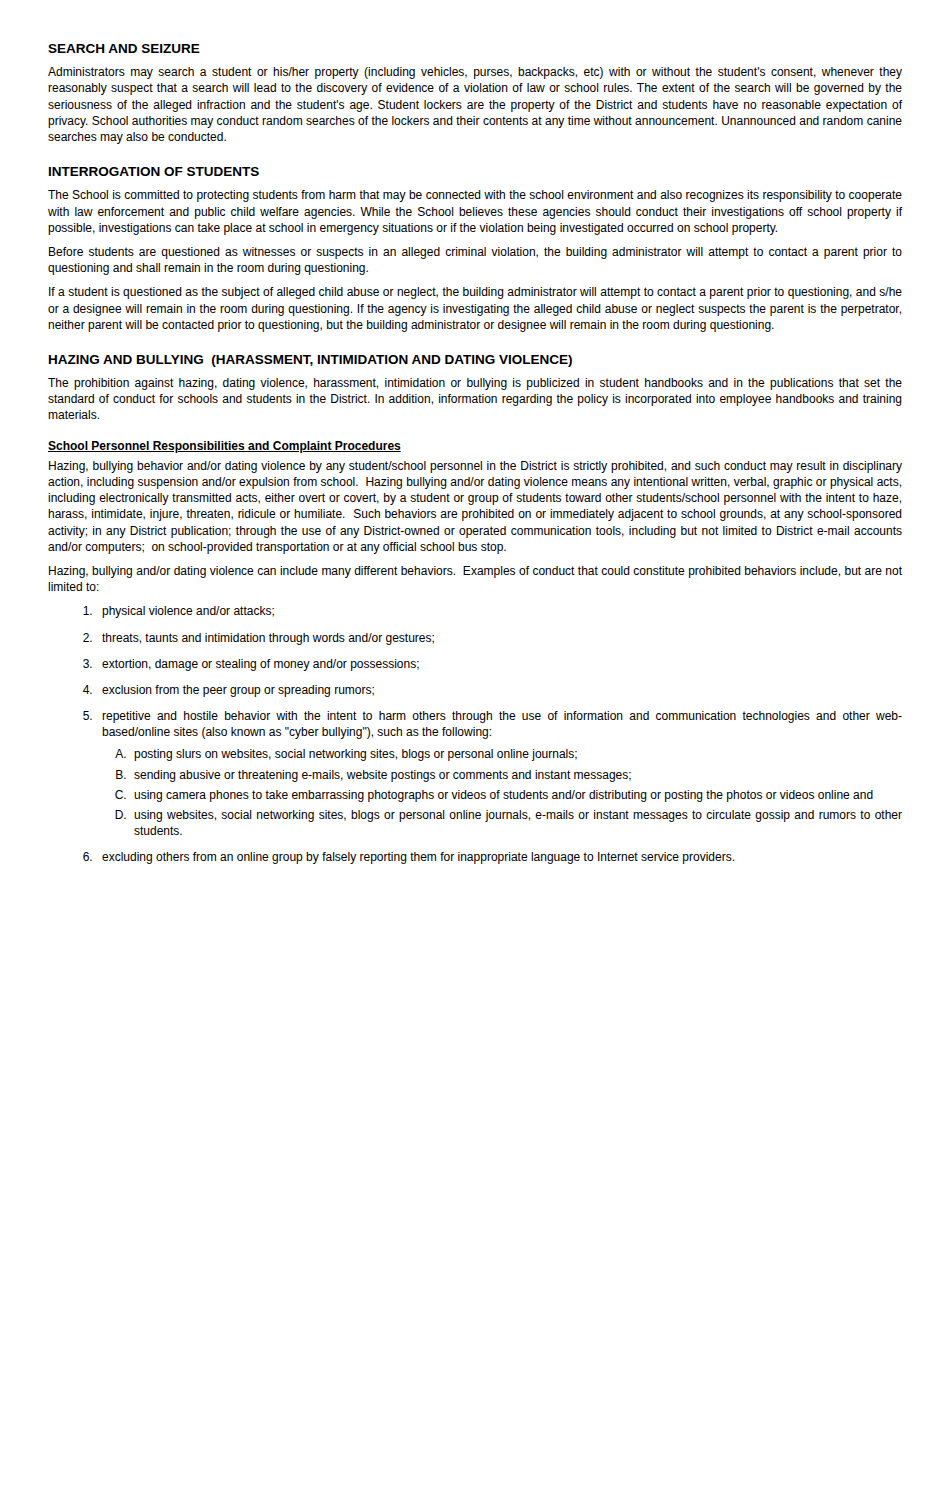Search and Seizure
Administrators may search a student or his/her property (including vehicles, purses, backpacks, etc) with or without the student's consent, whenever they reasonably suspect that a search will lead to the discovery of evidence of a violation of law or school rules. The extent of the search will be governed by the seriousness of the alleged infraction and the student's age. Student lockers are the property of the District and students have no reasonable expectation of privacy. School authorities may conduct random searches of the lockers and their contents at any time without announcement. Unannounced and random canine searches may also be conducted.
Interrogation of Students
The School is committed to protecting students from harm that may be connected with the school environment and also recognizes its responsibility to cooperate with law enforcement and public child welfare agencies. While the School believes these agencies should conduct their investigations off school property if possible, investigations can take place at school in emergency situations or if the violation being investigated occurred on school property.
Before students are questioned as witnesses or suspects in an alleged criminal violation, the building administrator will attempt to contact a parent prior to questioning and shall remain in the room during questioning.
If a student is questioned as the subject of alleged child abuse or neglect, the building administrator will attempt to contact a parent prior to questioning, and s/he or a designee will remain in the room during questioning. If the agency is investigating the alleged child abuse or neglect suspects the parent is the perpetrator, neither parent will be contacted prior to questioning, but the building administrator or designee will remain in the room during questioning.
Hazing and Bullying (Harassment, Intimidation and Dating Violence)
The prohibition against hazing, dating violence, harassment, intimidation or bullying is publicized in student handbooks and in the publications that set the standard of conduct for schools and students in the District. In addition, information regarding the policy is incorporated into employee handbooks and training materials.
School Personnel Responsibilities and Complaint Procedures
Hazing, bullying behavior and/or dating violence by any student/school personnel in the District is strictly prohibited, and such conduct may result in disciplinary action, including suspension and/or expulsion from school. Hazing bullying and/or dating violence means any intentional written, verbal, graphic or physical acts, including electronically transmitted acts, either overt or covert, by a student or group of students toward other students/school personnel with the intent to haze, harass, intimidate, injure, threaten, ridicule or humiliate. Such behaviors are prohibited on or immediately adjacent to school grounds, at any school-sponsored activity; in any District publication; through the use of any District-owned or operated communication tools, including but not limited to District e-mail accounts and/or computers; on school-provided transportation or at any official school bus stop.
Hazing, bullying and/or dating violence can include many different behaviors. Examples of conduct that could constitute prohibited behaviors include, but are not limited to:
physical violence and/or attacks;
threats, taunts and intimidation through words and/or gestures;
extortion, damage or stealing of money and/or possessions;
exclusion from the peer group or spreading rumors;
repetitive and hostile behavior with the intent to harm others through the use of information and communication technologies and other web-based/online sites (also known as "cyber bullying"), such as the following:
posting slurs on websites, social networking sites, blogs or personal online journals;
sending abusive or threatening e-mails, website postings or comments and instant messages;
using camera phones to take embarrassing photographs or videos of students and/or distributing or posting the photos or videos online and
using websites, social networking sites, blogs or personal online journals, e-mails or instant messages to circulate gossip and rumors to other students.
excluding others from an online group by falsely reporting them for inappropriate language to Internet service providers.